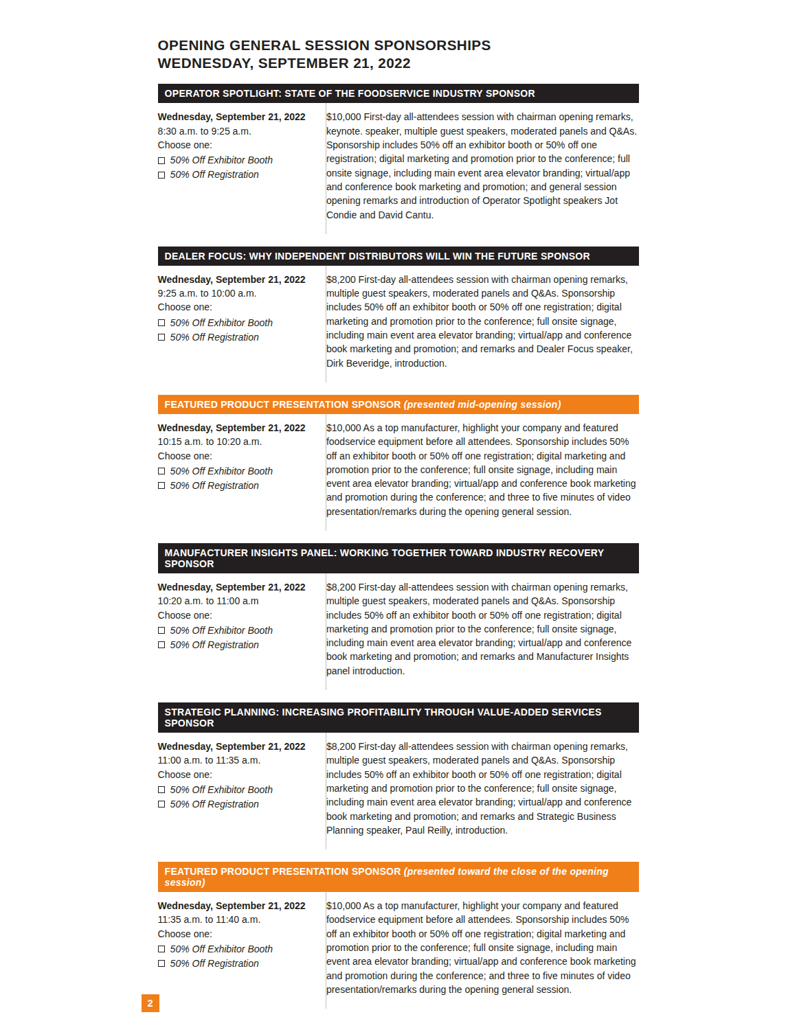Opening General Session Sponsorships
Wednesday, September 21, 2022
Operator Spotlight: State of the Foodservice Industry Sponsor
| Wednesday, September 21, 2022 8:30 a.m. to 9:25 a.m. Choose one: 50% Off Exhibitor Booth 50% Off Registration | $10,000 First-day all-attendees session with chairman opening remarks, keynote. speaker, multiple guest speakers, moderated panels and Q&As. Sponsorship includes 50% off an exhibitor booth or 50% off one registration; digital marketing and promotion prior to the conference; full onsite signage, including main event area elevator branding; virtual/app and conference book marketing and promotion; and general session opening remarks and introduction of Operator Spotlight speakers Jot Condie and David Cantu. |
Dealer Focus: Why Independent Distributors Will Win the Future Sponsor
| Wednesday, September 21, 2022 9:25 a.m. to 10:00 a.m. Choose one: 50% Off Exhibitor Booth 50% Off Registration | $8,200 First-day all-attendees session with chairman opening remarks, multiple guest speakers, moderated panels and Q&As. Sponsorship includes 50% off an exhibitor booth or 50% off one registration; digital marketing and promotion prior to the conference; full onsite signage, including main event area elevator branding; virtual/app and conference book marketing and promotion; and remarks and Dealer Focus speaker, Dirk Beveridge, introduction. |
Featured Product Presentation Sponsor (presented mid-opening session)
| Wednesday, September 21, 2022 10:15 a.m. to 10:20 a.m. Choose one: 50% Off Exhibitor Booth 50% Off Registration | $10,000 As a top manufacturer, highlight your company and featured foodservice equipment before all attendees. Sponsorship includes 50% off an exhibitor booth or 50% off one registration; digital marketing and promotion prior to the conference; full onsite signage, including main event area elevator branding; virtual/app and conference book marketing and promotion during the conference; and three to five minutes of video presentation/remarks during the opening general session. |
Manufacturer Insights Panel: Working Together Toward Industry Recovery Sponsor
| Wednesday, September 21, 2022 10:20 a.m. to 11:00 a.m Choose one: 50% Off Exhibitor Booth 50% Off Registration | $8,200 First-day all-attendees session with chairman opening remarks, multiple guest speakers, moderated panels and Q&As. Sponsorship includes 50% off an exhibitor booth or 50% off one registration; digital marketing and promotion prior to the conference; full onsite signage, including main event area elevator branding; virtual/app and conference book marketing and promotion; and remarks and Manufacturer Insights panel introduction. |
Strategic Planning: Increasing Profitability Through Value-Added Services Sponsor
| Wednesday, September 21, 2022 11:00 a.m. to 11:35 a.m. Choose one: 50% Off Exhibitor Booth 50% Off Registration | $8,200 First-day all-attendees session with chairman opening remarks, multiple guest speakers, moderated panels and Q&As. Sponsorship includes 50% off an exhibitor booth or 50% off one registration; digital marketing and promotion prior to the conference; full onsite signage, including main event area elevator branding; virtual/app and conference book marketing and promotion; and remarks and Strategic Business Planning speaker, Paul Reilly, introduction. |
Featured Product Presentation Sponsor (presented toward the close of the opening session)
| Wednesday, September 21, 2022 11:35 a.m. to 11:40 a.m. Choose one: 50% Off Exhibitor Booth 50% Off Registration | $10,000 As a top manufacturer, highlight your company and featured foodservice equipment before all attendees. Sponsorship includes 50% off an exhibitor booth or 50% off one registration; digital marketing and promotion prior to the conference; full onsite signage, including main event area elevator branding; virtual/app and conference book marketing and promotion during the conference; and three to five minutes of video presentation/remarks during the opening general session. |
2